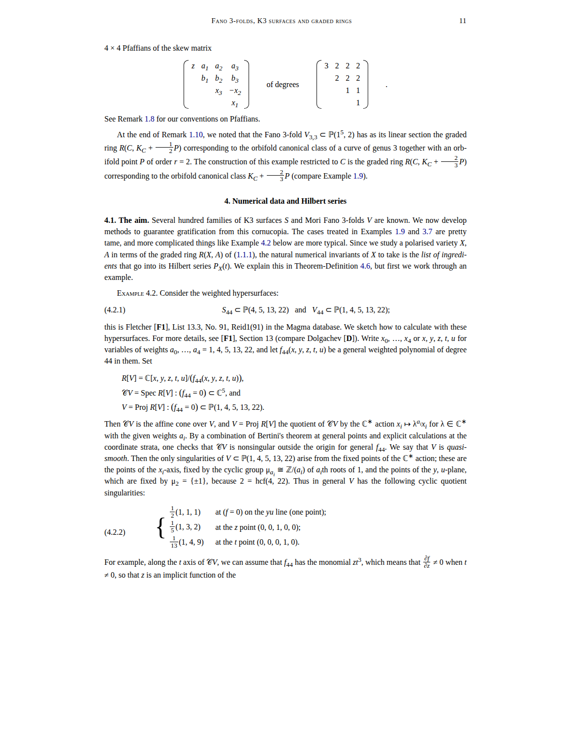Fano 3-folds, K3 surfaces and graded rings 11
4 × 4 Pfaffians of the skew matrix
| z | a 1 | a 2 | a 3 |
| | b 1 | b 2 | b 3 |
| | | x 3 | −x 2 |
| | | | x 1 |
of degrees
| 3 | 2 | 2 | 2 |
| | 2 | 2 | 2 |
| | | 1 | 1 |
| | | | 1 |
.
See Remark 1.8 for our conventions on Pfaffians.
At the end of Remark 1.10, we noted that the Fano 3-fold V3,3 ⊂ ℙ(15, 2) has as its linear section the graded ring R(C, KC + 12 P) corresponding to the orbifold canonical class of a curve of genus 3 together with an orbifold point P of order r = 2. The construction of this example restricted to C is the graded ring R(C, KC + 23 P) corresponding to the orbifold canonical class KC + 23 P (compare Example 1.9).
4. Numerical data and Hilbert series
4.1. The aim. Several hundred families of K3 surfaces S and Mori Fano 3-folds V are known. We now develop methods to guarantee gratification from this cornucopia. The cases treated in Examples 1.9 and 3.7 are pretty tame, and more complicated things like Example 4.2 below are more typical. Since we study a polarised variety X, A in terms of the graded ring R(X, A) of (1.1.1), the natural numerical invariants of X to take is the list of ingredients that go into its Hilbert series PX(t). We explain this in Theorem-Definition 4.6, but first we work through an example.
Example 4.2. Consider the weighted hypersurfaces:
(4.2.1) S44 ⊂ ℙ(4, 5, 13, 22) and V44 ⊂ ℙ(1, 4, 5, 13, 22);
this is Fletcher [F1], List 13.3, No. 91, Reid1(91) in the Magma database. We sketch how to calculate with these hypersurfaces. For more details, see [F1], Section 13 (compare Dolgachev [D]). Write x0, …, x4 or x, y, z, t, u for variables of weights a0, …, a4 = 1, 4, 5, 13, 22, and let f44(x, y, z, t, u) be a general weighted polynomial of degree 44 in them. Set
R[V] = ℂ[x, y, z, t, u]/(f44(x, y, z, t, u)),
𝒞V = Spec R[V] : (f44 = 0) ⊂ ℂ5, and
V = Proj R[V] : (f44 = 0) ⊂ ℙ(1, 4, 5, 13, 22).
Then 𝒞V is the affine cone over V, and V = Proj R[V] the quotient of 𝒞V by the ℂ∗ action xi ↦ λaixi for λ ∈ ℂ∗ with the given weights ai. By a combination of Bertini's theorem at general points and explicit calculations at the coordinate strata, one checks that 𝒞V is nonsingular outside the origin for general f44. We say that V is quasi-smooth. Then the only singularities of V ⊂ ℙ(1, 4, 5, 13, 22) arise from the fixed points of the ℂ∗ action; these are the points of the xi-axis, fixed by the cyclic group μai ≅ ℤ/(ai) of aith roots of 1, and the points of the y, u-plane, which are fixed by μ2 = {±1}, because 2 = hcf(4, 22). Thus in general V has the following cyclic quotient singularities:
(4.2.2) {
12(1, 1, 1) at (f = 0) on the yu line (one point);
15(1, 3, 2) at the z point (0, 0, 1, 0, 0);
113(1, 4, 9) at the t point (0, 0, 0, 1, 0).
For example, along the t axis of 𝒞V, we can assume that f44 has the monomial zt3, which means that ∂f∂z ≠ 0 when t ≠ 0, so that z is an implicit function of the